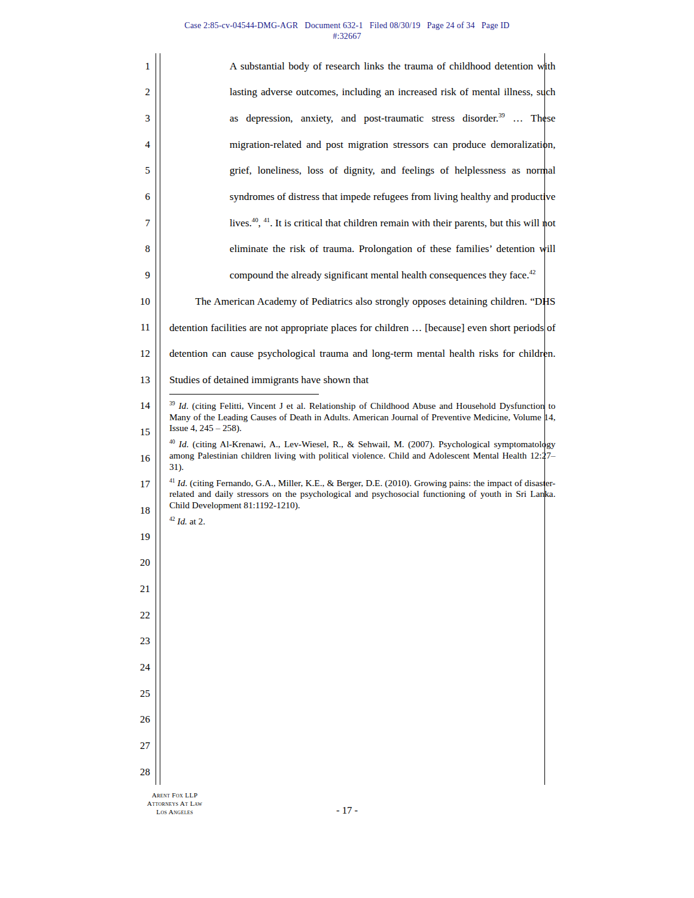Case 2:85-cv-04544-DMG-AGR Document 632-1 Filed 08/30/19 Page 24 of 34 Page ID #:32667
1
2
3
4
5
6
7
8
9
10
11
12
13
14
15
16
17
18
19
20
21
22
23
24
25
26
27
28
A substantial body of research links the trauma of childhood detention with lasting adverse outcomes, including an increased risk of mental illness, such as depression, anxiety, and post-traumatic stress disorder.39 … These migration-related and post migration stressors can produce demoralization, grief, loneliness, loss of dignity, and feelings of helplessness as normal syndromes of distress that impede refugees from living healthy and productive lives.40, 41. It is critical that children remain with their parents, but this will not eliminate the risk of trauma. Prolongation of these families’ detention will compound the already significant mental health consequences they face.42
The American Academy of Pediatrics also strongly opposes detaining children. “DHS detention facilities are not appropriate places for children … [because] even short periods of detention can cause psychological trauma and long-term mental health risks for children. Studies of detained immigrants have shown that
39 Id. (citing Felitti, Vincent J et al. Relationship of Childhood Abuse and Household Dysfunction to Many of the Leading Causes of Death in Adults. American Journal of Preventive Medicine, Volume 14, Issue 4, 245 – 258).
40 Id. (citing Al-Krenawi, A., Lev-Wiesel, R., & Sehwail, M. (2007). Psychological symptomatology among Palestinian children living with political violence. Child and Adolescent Mental Health 12:27–31).
41 Id. (citing Fernando, G.A., Miller, K.E., & Berger, D.E. (2010). Growing pains: the impact of disaster-related and daily stressors on the psychological and psychosocial functioning of youth in Sri Lanka. Child Development 81:1192-1210).
42 Id. at 2.
Arent Fox LLP
Attorneys At Law
Los Angeles
- 17 -